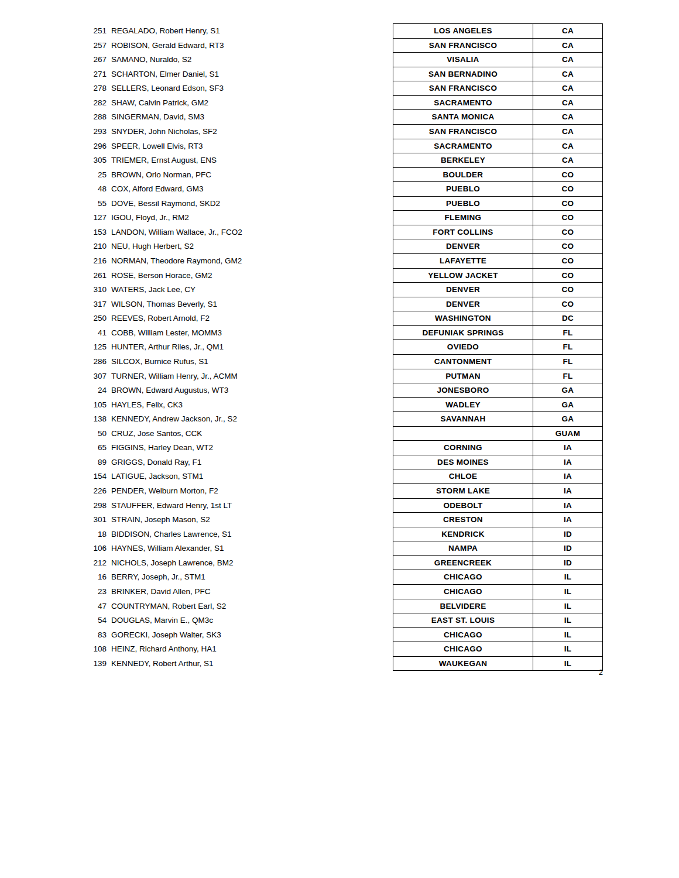| 251 | REGALADO, Robert Henry, S1 | | LOS ANGELES | CA |
| 257 | ROBISON, Gerald Edward, RT3 | | SAN FRANCISCO | CA |
| 267 | SAMANO, Nuraldo, S2 | | VISALIA | CA |
| 271 | SCHARTON, Elmer Daniel, S1 | | SAN BERNADINO | CA |
| 278 | SELLERS, Leonard Edson, SF3 | | SAN FRANCISCO | CA |
| 282 | SHAW, Calvin Patrick, GM2 | | SACRAMENTO | CA |
| 288 | SINGERMAN, David, SM3 | | SANTA MONICA | CA |
| 293 | SNYDER, John Nicholas, SF2 | | SAN FRANCISCO | CA |
| 296 | SPEER, Lowell Elvis, RT3 | | SACRAMENTO | CA |
| 305 | TRIEMER, Ernst August, ENS | | BERKELEY | CA |
| 25 | BROWN, Orlo Norman, PFC | | BOULDER | CO |
| 48 | COX, Alford Edward, GM3 | | PUEBLO | CO |
| 55 | DOVE, Bessil Raymond, SKD2 | | PUEBLO | CO |
| 127 | IGOU, Floyd, Jr., RM2 | | FLEMING | CO |
| 153 | LANDON, William Wallace, Jr., FCO2 | | FORT COLLINS | CO |
| 210 | NEU, Hugh Herbert, S2 | | DENVER | CO |
| 216 | NORMAN, Theodore Raymond, GM2 | | LAFAYETTE | CO |
| 261 | ROSE, Berson Horace, GM2 | | YELLOW JACKET | CO |
| 310 | WATERS, Jack Lee, CY | | DENVER | CO |
| 317 | WILSON, Thomas Beverly, S1 | | DENVER | CO |
| 250 | REEVES, Robert Arnold, F2 | | WASHINGTON | DC |
| 41 | COBB, William Lester, MOMM3 | | DEFUNIAK SPRINGS | FL |
| 125 | HUNTER, Arthur Riles, Jr., QM1 | | OVIEDO | FL |
| 286 | SILCOX, Burnice Rufus, S1 | | CANTONMENT | FL |
| 307 | TURNER, William Henry, Jr., ACMM | | PUTMAN | FL |
| 24 | BROWN, Edward Augustus, WT3 | | JONESBORO | GA |
| 105 | HAYLES, Felix, CK3 | | WADLEY | GA |
| 138 | KENNEDY, Andrew Jackson, Jr., S2 | | SAVANNAH | GA |
| 50 | CRUZ, Jose Santos, CCK | | | GUAM |
| 65 | FIGGINS, Harley Dean, WT2 | | CORNING | IA |
| 89 | GRIGGS, Donald Ray, F1 | | DES MOINES | IA |
| 154 | LATIGUE, Jackson, STM1 | | CHLOE | IA |
| 226 | PENDER, Welburn Morton, F2 | | STORM LAKE | IA |
| 298 | STAUFFER, Edward Henry, 1st LT | | ODEBOLT | IA |
| 301 | STRAIN, Joseph Mason, S2 | | CRESTON | IA |
| 18 | BIDDISON, Charles Lawrence, S1 | | KENDRICK | ID |
| 106 | HAYNES, William Alexander, S1 | | NAMPA | ID |
| 212 | NICHOLS, Joseph Lawrence, BM2 | | GREENCREEK | ID |
| 16 | BERRY, Joseph, Jr., STM1 | | CHICAGO | IL |
| 23 | BRINKER, David Allen, PFC | | CHICAGO | IL |
| 47 | COUNTRYMAN, Robert Earl, S2 | | BELVIDERE | IL |
| 54 | DOUGLAS, Marvin E., QM3c | | EAST ST. LOUIS | IL |
| 83 | GORECKI, Joseph Walter, SK3 | | CHICAGO | IL |
| 108 | HEINZ, Richard Anthony, HA1 | | CHICAGO | IL |
| 139 | KENNEDY, Robert Arthur, S1 | | WAUKEGAN | IL |
2